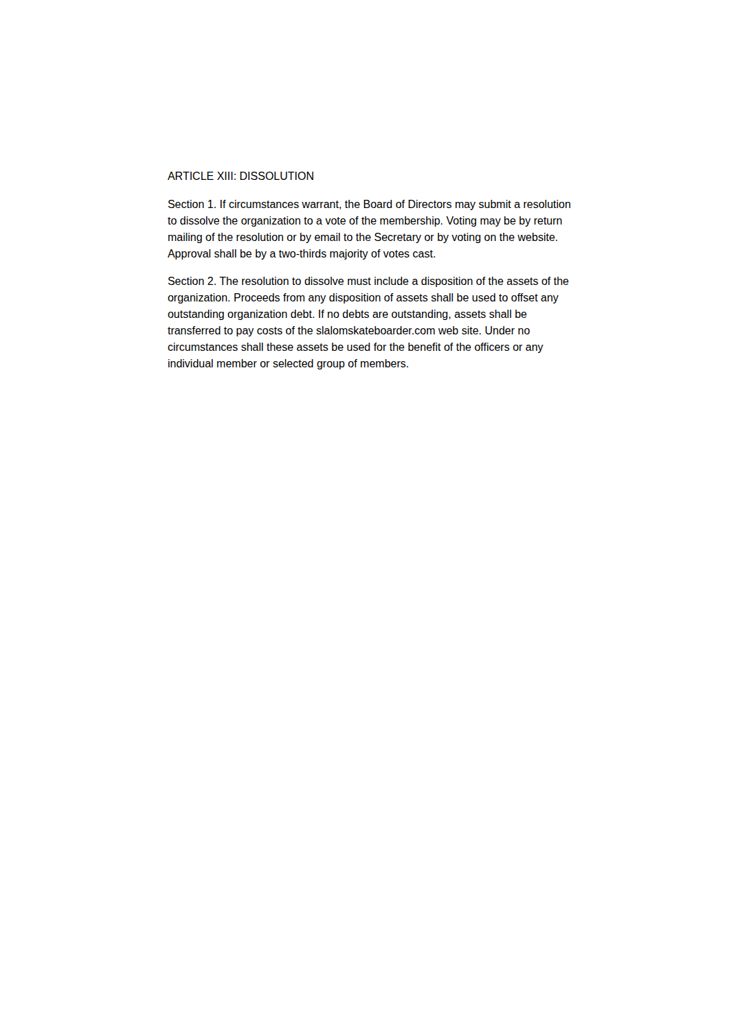ARTICLE XIII: DISSOLUTION
Section 1. If circumstances warrant, the Board of Directors may submit a resolution to dissolve the organization to a vote of the membership. Voting may be by return mailing of the resolution or by email to the Secretary or by voting on the website. Approval shall be by a two-thirds majority of votes cast.
Section 2. The resolution to dissolve must include a disposition of the assets of the organization. Proceeds from any disposition of assets shall be used to offset any outstanding organization debt. If no debts are outstanding, assets shall be transferred to pay costs of the slalomskateboarder.com web site. Under no circumstances shall these assets be used for the benefit of the officers or any individual member or selected group of members.